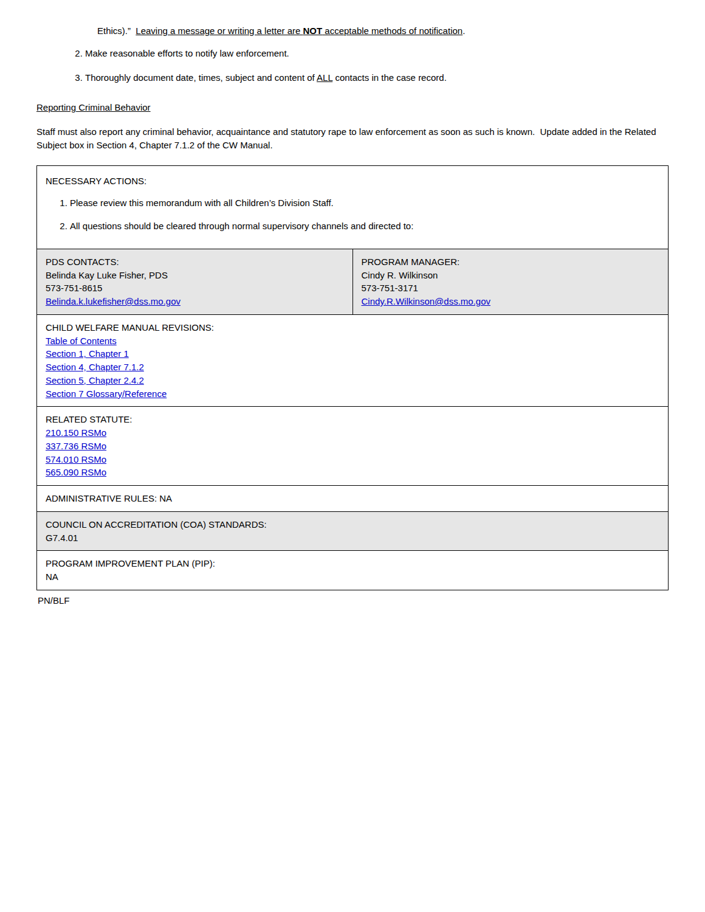Ethics).” Leaving a message or writing a letter are NOT acceptable methods of notification.
Make reasonable efforts to notify law enforcement.
Thoroughly document date, times, subject and content of ALL contacts in the case record.
Reporting Criminal Behavior
Staff must also report any criminal behavior, acquaintance and statutory rape to law enforcement as soon as such is known. Update added in the Related Subject box in Section 4, Chapter 7.1.2 of the CW Manual.
| NECESSARY ACTIONS: Please review this memorandum with all Children’s Division Staff. All questions should be cleared through normal supervisory channels and directed to: |
| PDS CONTACTS: Belinda Kay Luke Fisher, PDS 573-751-8615 Belinda.k.lukefisher@dss.mo.gov | PROGRAM MANAGER: Cindy R. Wilkinson 573-751-3171 Cindy.R.Wilkinson@dss.mo.gov |
| CHILD WELFARE MANUAL REVISIONS: Table of Contents Section 1, Chapter 1 Section 4, Chapter 7.1.2 Section 5, Chapter 2.4.2 Section 7 Glossary/Reference |
| RELATED STATUTE: 210.150 RSMo 337.736 RSMo 574.010 RSMo 565.090 RSMo |
| ADMINISTRATIVE RULES: NA |
| COUNCIL ON ACCREDITATION (COA) STANDARDS: G7.4.01 |
| PROGRAM IMPROVEMENT PLAN (PIP): NA |
PN/BLF